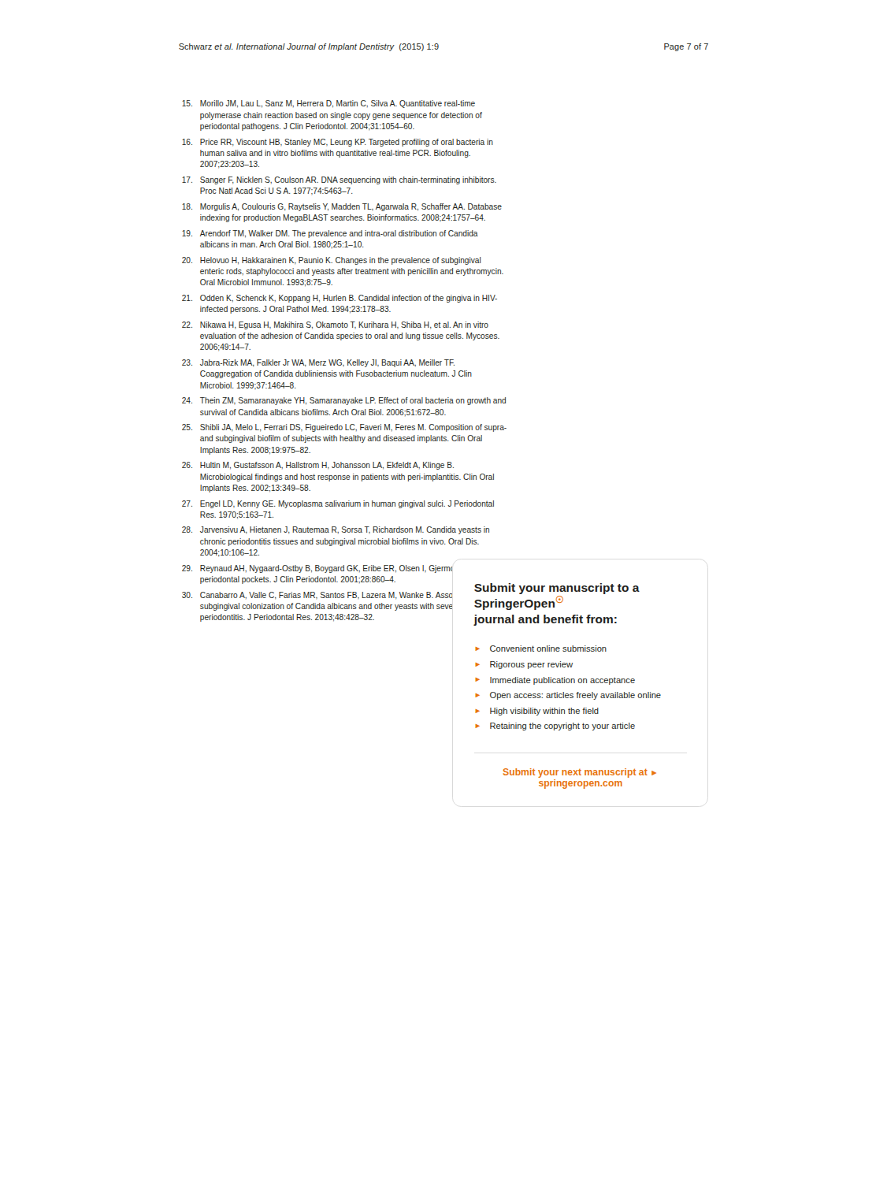Schwarz et al. International Journal of Implant Dentistry (2015) 1:9
Page 7 of 7
15. Morillo JM, Lau L, Sanz M, Herrera D, Martin C, Silva A. Quantitative real-time polymerase chain reaction based on single copy gene sequence for detection of periodontal pathogens. J Clin Periodontol. 2004;31:1054–60.
16. Price RR, Viscount HB, Stanley MC, Leung KP. Targeted profiling of oral bacteria in human saliva and in vitro biofilms with quantitative real-time PCR. Biofouling. 2007;23:203–13.
17. Sanger F, Nicklen S, Coulson AR. DNA sequencing with chain-terminating inhibitors. Proc Natl Acad Sci U S A. 1977;74:5463–7.
18. Morgulis A, Coulouris G, Raytselis Y, Madden TL, Agarwala R, Schaffer AA. Database indexing for production MegaBLAST searches. Bioinformatics. 2008;24:1757–64.
19. Arendorf TM, Walker DM. The prevalence and intra-oral distribution of Candida albicans in man. Arch Oral Biol. 1980;25:1–10.
20. Helovuo H, Hakkarainen K, Paunio K. Changes in the prevalence of subgingival enteric rods, staphylococci and yeasts after treatment with penicillin and erythromycin. Oral Microbiol Immunol. 1993;8:75–9.
21. Odden K, Schenck K, Koppang H, Hurlen B. Candidal infection of the gingiva in HIV-infected persons. J Oral Pathol Med. 1994;23:178–83.
22. Nikawa H, Egusa H, Makihira S, Okamoto T, Kurihara H, Shiba H, et al. An in vitro evaluation of the adhesion of Candida species to oral and lung tissue cells. Mycoses. 2006;49:14–7.
23. Jabra-Rizk MA, Falkler Jr WA, Merz WG, Kelley JI, Baqui AA, Meiller TF. Coaggregation of Candida dubliniensis with Fusobacterium nucleatum. J Clin Microbiol. 1999;37:1464–8.
24. Thein ZM, Samaranayake YH, Samaranayake LP. Effect of oral bacteria on growth and survival of Candida albicans biofilms. Arch Oral Biol. 2006;51:672–80.
25. Shibli JA, Melo L, Ferrari DS, Figueiredo LC, Faveri M, Feres M. Composition of supra- and subgingival biofilm of subjects with healthy and diseased implants. Clin Oral Implants Res. 2008;19:975–82.
26. Hultin M, Gustafsson A, Hallstrom H, Johansson LA, Ekfeldt A, Klinge B. Microbiological findings and host response in patients with peri-implantitis. Clin Oral Implants Res. 2002;13:349–58.
27. Engel LD, Kenny GE. Mycoplasma salivarium in human gingival sulci. J Periodontal Res. 1970;5:163–71.
28. Jarvensivu A, Hietanen J, Rautemaa R, Sorsa T, Richardson M. Candida yeasts in chronic periodontitis tissues and subgingival microbial biofilms in vivo. Oral Dis. 2004;10:106–12.
29. Reynaud AH, Nygaard-Ostby B, Boygard GK, Eribe ER, Olsen I, Gjermo P. Yeasts in periodontal pockets. J Clin Periodontol. 2001;28:860–4.
30. Canabarro A, Valle C, Farias MR, Santos FB, Lazera M, Wanke B. Association of subgingival colonization of Candida albicans and other yeasts with severity of chronic periodontitis. J Periodontal Res. 2013;48:428–32.
Submit your manuscript to a SpringerOpen☉
journal and benefit from:
Convenient online submission
Rigorous peer review
Immediate publication on acceptance
Open access: articles freely available online
High visibility within the field
Retaining the copyright to your article
Submit your next manuscript at ► springeropen.com